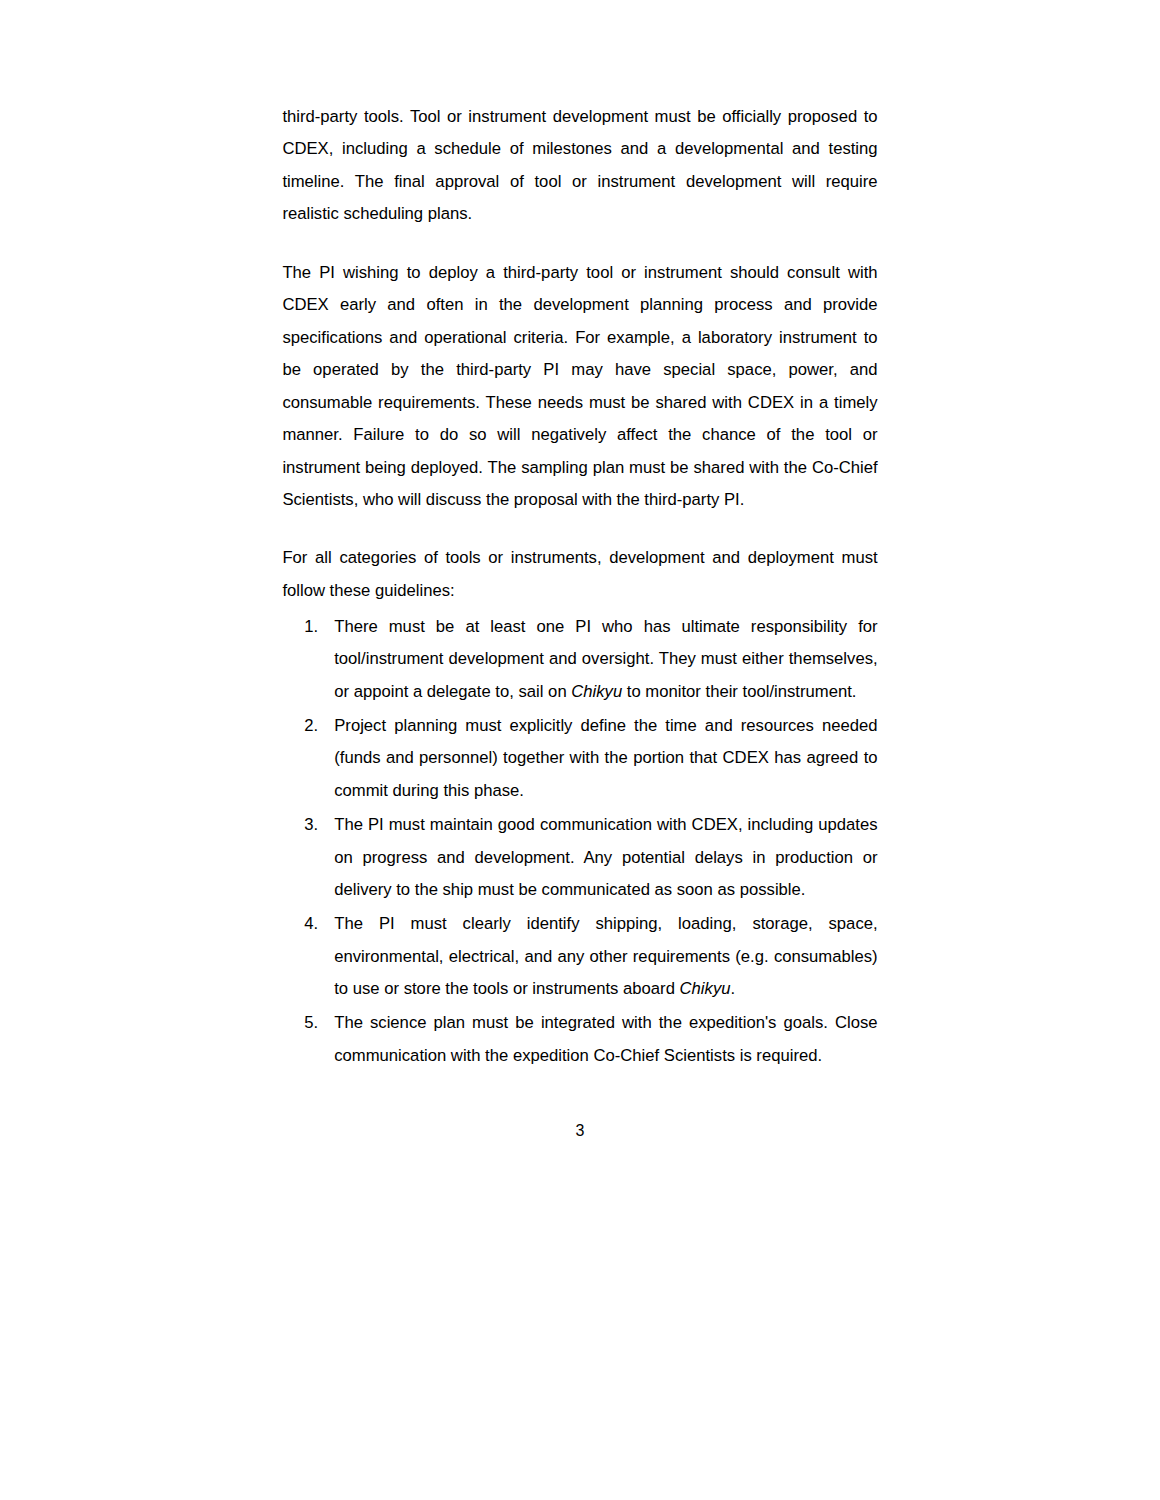third-party tools. Tool or instrument development must be officially proposed to CDEX, including a schedule of milestones and a developmental and testing timeline. The final approval of tool or instrument development will require realistic scheduling plans.
The PI wishing to deploy a third-party tool or instrument should consult with CDEX early and often in the development planning process and provide specifications and operational criteria. For example, a laboratory instrument to be operated by the third-party PI may have special space, power, and consumable requirements. These needs must be shared with CDEX in a timely manner. Failure to do so will negatively affect the chance of the tool or instrument being deployed. The sampling plan must be shared with the Co-Chief Scientists, who will discuss the proposal with the third-party PI.
For all categories of tools or instruments, development and deployment must follow these guidelines:
There must be at least one PI who has ultimate responsibility for tool/instrument development and oversight. They must either themselves, or appoint a delegate to, sail on Chikyu to monitor their tool/instrument.
Project planning must explicitly define the time and resources needed (funds and personnel) together with the portion that CDEX has agreed to commit during this phase.
The PI must maintain good communication with CDEX, including updates on progress and development. Any potential delays in production or delivery to the ship must be communicated as soon as possible.
The PI must clearly identify shipping, loading, storage, space, environmental, electrical, and any other requirements (e.g. consumables) to use or store the tools or instruments aboard Chikyu.
The science plan must be integrated with the expedition's goals. Close communication with the expedition Co-Chief Scientists is required.
3